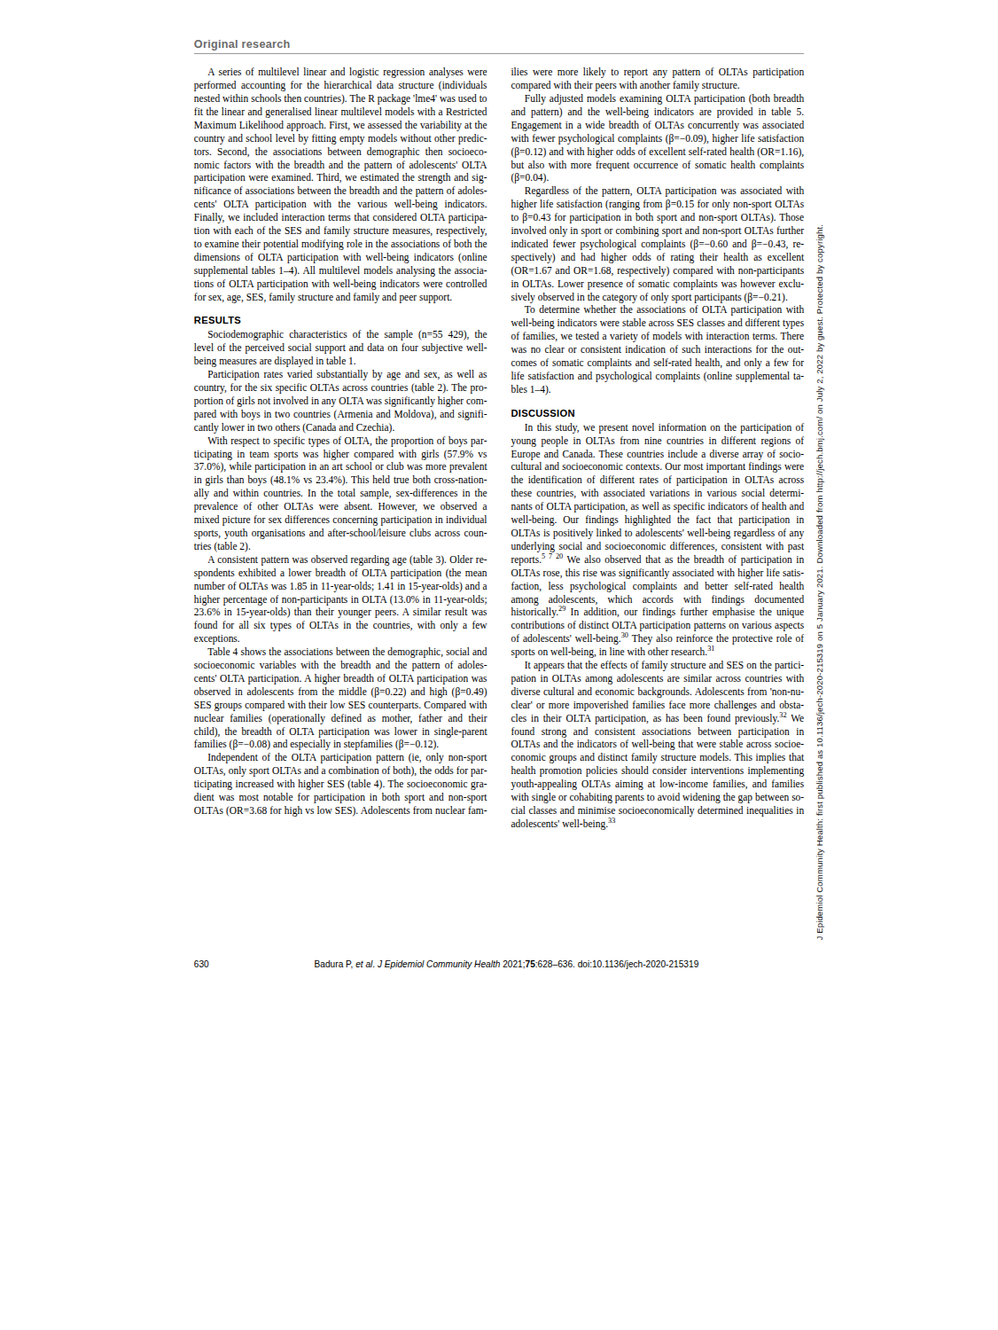J Epidemiol Community Health: first published as 10.1136/jech-2020-215319 on 5 January 2021. Downloaded from http://jech.bmj.com/ on July 2, 2022 by guest. Protected by copyright.
Original research
A series of multilevel linear and logistic regression analyses were performed accounting for the hierarchical data structure (individuals nested within schools then countries). The R package 'lme4' was used to fit the linear and generalised linear multilevel models with a Restricted Maximum Likelihood approach. First, we assessed the variability at the country and school level by fitting empty models without other predictors. Second, the associations between demographic then socioeconomic factors with the breadth and the pattern of adolescents' OLTA participation were examined. Third, we estimated the strength and significance of associations between the breadth and the pattern of adolescents' OLTA participation with the various well-being indicators. Finally, we included interaction terms that considered OLTA participation with each of the SES and family structure measures, respectively, to examine their potential modifying role in the associations of both the dimensions of OLTA participation with well-being indicators (online supplemental tables 1–4). All multilevel models analysing the associations of OLTA participation with well-being indicators were controlled for sex, age, SES, family structure and family and peer support.
Results
Sociodemographic characteristics of the sample (n=55 429), the level of the perceived social support and data on four subjective well-being measures are displayed in table 1.
Participation rates varied substantially by age and sex, as well as country, for the six specific OLTAs across countries (table 2). The proportion of girls not involved in any OLTA was significantly higher compared with boys in two countries (Armenia and Moldova), and significantly lower in two others (Canada and Czechia).
With respect to specific types of OLTA, the proportion of boys participating in team sports was higher compared with girls (57.9% vs 37.0%), while participation in an art school or club was more prevalent in girls than boys (48.1% vs 23.4%). This held true both cross-nationally and within countries. In the total sample, sex-differences in the prevalence of other OLTAs were absent. However, we observed a mixed picture for sex differences concerning participation in individual sports, youth organisations and after-school/leisure clubs across countries (table 2).
A consistent pattern was observed regarding age (table 3). Older respondents exhibited a lower breadth of OLTA participation (the mean number of OLTAs was 1.85 in 11-year-olds; 1.41 in 15-year-olds) and a higher percentage of non-participants in OLTA (13.0% in 11-year-olds; 23.6% in 15-year-olds) than their younger peers. A similar result was found for all six types of OLTAs in the countries, with only a few exceptions.
Table 4 shows the associations between the demographic, social and socioeconomic variables with the breadth and the pattern of adolescents' OLTA participation. A higher breadth of OLTA participation was observed in adolescents from the middle (β=0.22) and high (β=0.49) SES groups compared with their low SES counterparts. Compared with nuclear families (operationally defined as mother, father and their child), the breadth of OLTA participation was lower in single-parent families (β=−0.08) and especially in stepfamilies (β=−0.12).
Independent of the OLTA participation pattern (ie, only non-sport OLTAs, only sport OLTAs and a combination of both), the odds for participating increased with higher SES (table 4). The socioeconomic gradient was most notable for participation in both sport and non-sport OLTAs (OR=3.68 for high vs low SES). Adolescents from nuclear families were more likely to report any pattern of OLTAs participation compared with their peers with another family structure.
Fully adjusted models examining OLTA participation (both breadth and pattern) and the well-being indicators are provided in table 5. Engagement in a wide breadth of OLTAs concurrently was associated with fewer psychological complaints (β=−0.09), higher life satisfaction (β=0.12) and with higher odds of excellent self-rated health (OR=1.16), but also with more frequent occurrence of somatic health complaints (β=0.04).
Regardless of the pattern, OLTA participation was associated with higher life satisfaction (ranging from β=0.15 for only non-sport OLTAs to β=0.43 for participation in both sport and non-sport OLTAs). Those involved only in sport or combining sport and non-sport OLTAs further indicated fewer psychological complaints (β=−0.60 and β=−0.43, respectively) and had higher odds of rating their health as excellent (OR=1.67 and OR=1.68, respectively) compared with non-participants in OLTAs. Lower presence of somatic complaints was however exclusively observed in the category of only sport participants (β=−0.21).
To determine whether the associations of OLTA participation with well-being indicators were stable across SES classes and different types of families, we tested a variety of models with interaction terms. There was no clear or consistent indication of such interactions for the outcomes of somatic complaints and self-rated health, and only a few for life satisfaction and psychological complaints (online supplemental tables 1–4).
Discussion
In this study, we present novel information on the participation of young people in OLTAs from nine countries in different regions of Europe and Canada. These countries include a diverse array of sociocultural and socioeconomic contexts. Our most important findings were the identification of different rates of participation in OLTAs across these countries, with associated variations in various social determinants of OLTA participation, as well as specific indicators of health and well-being. Our findings highlighted the fact that participation in OLTAs is positively linked to adolescents' well-being regardless of any underlying social and socioeconomic differences, consistent with past reports.5 7 20 We also observed that as the breadth of participation in OLTAs rose, this rise was significantly associated with higher life satisfaction, less psychological complaints and better self-rated health among adolescents, which accords with findings documented historically.29 In addition, our findings further emphasise the unique contributions of distinct OLTA participation patterns on various aspects of adolescents' well-being.30 They also reinforce the protective role of sports on well-being, in line with other research.31
It appears that the effects of family structure and SES on the participation in OLTAs among adolescents are similar across countries with diverse cultural and economic backgrounds. Adolescents from 'non-nuclear' or more impoverished families face more challenges and obstacles in their OLTA participation, as has been found previously.32 We found strong and consistent associations between participation in OLTAs and the indicators of well-being that were stable across socioeconomic groups and distinct family structure models. This implies that health promotion policies should consider interventions implementing youth-appealing OLTAs aiming at low-income families, and families with single or cohabiting parents to avoid widening the gap between social classes and minimise socioeconomically determined inequalities in adolescents' well-being.33
630
Badura P, et al. J Epidemiol Community Health 2021;75:628–636. doi:10.1136/jech-2020-215319